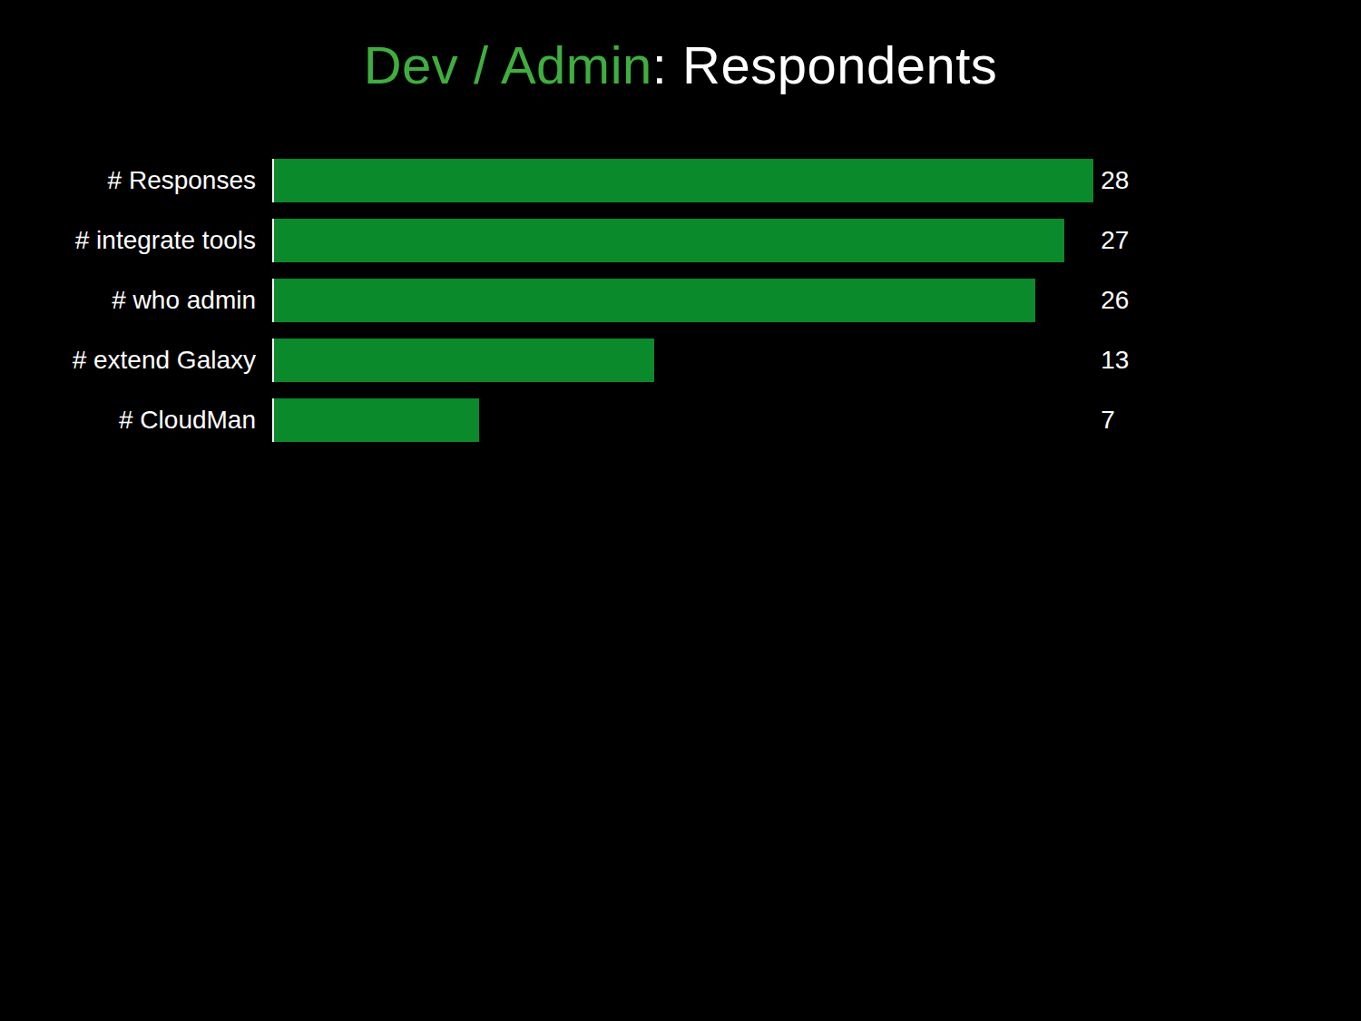Dev / Admin: Respondents
# Responses
28
# integrate tools
27
# who admin
26
# extend Galaxy
13
# CloudMan
7